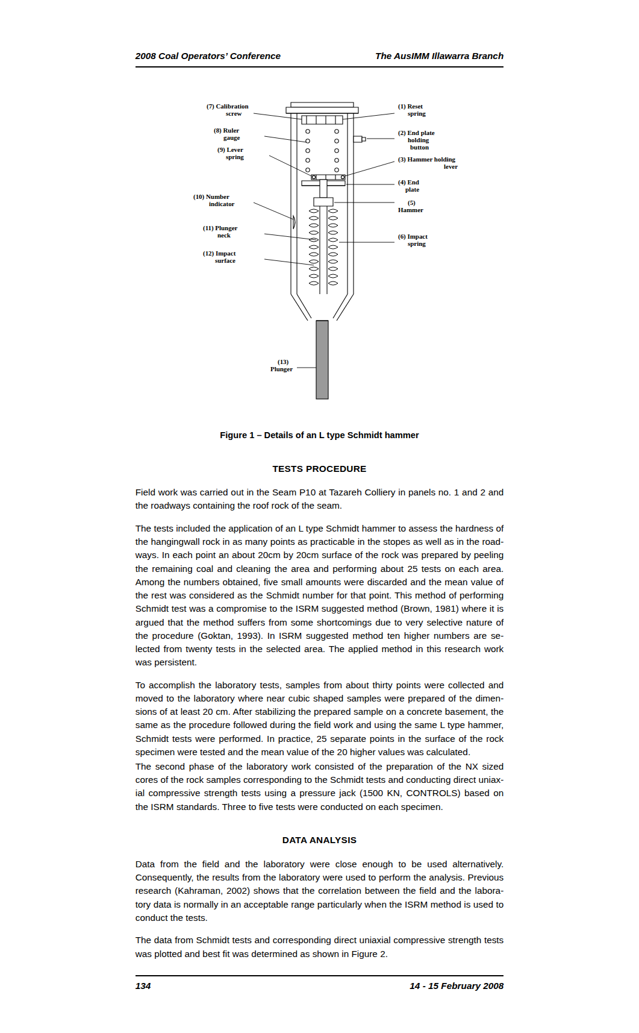2008 Coal Operators’ Conference The AusIMM Illawarra Branch
(7) Calibration screw (8) Ruler gauge (9) Lever spring (10) Number indicator (11) Plunger neck (12) Impact surface (1) Reset spring (2) End plate holding button (3) Hammer holding lever (4) End plate (5) Hammer (6) Impact spring (13) Plunger
Figure 1 – Details of an L type Schmidt hammer
TESTS PROCEDURE
Field work was carried out in the Seam P10 at Tazareh Colliery in panels no. 1 and 2 and the roadways containing the roof rock of the seam.
The tests included the application of an L type Schmidt hammer to assess the hardness of the hangingwall rock in as many points as practicable in the stopes as well as in the roadways. In each point an about 20cm by 20cm surface of the rock was prepared by peeling the remaining coal and cleaning the area and performing about 25 tests on each area. Among the numbers obtained, five small amounts were discarded and the mean value of the rest was considered as the Schmidt number for that point. This method of performing Schmidt test was a compromise to the ISRM suggested method (Brown, 1981) where it is argued that the method suffers from some shortcomings due to very selective nature of the procedure (Goktan, 1993). In ISRM suggested method ten higher numbers are selected from twenty tests in the selected area. The applied method in this research work was persistent.
To accomplish the laboratory tests, samples from about thirty points were collected and moved to the laboratory where near cubic shaped samples were prepared of the dimensions of at least 20 cm. After stabilizing the prepared sample on a concrete basement, the same as the procedure followed during the field work and using the same L type hammer, Schmidt tests were performed. In practice, 25 separate points in the surface of the rock specimen were tested and the mean value of the 20 higher values was calculated.
The second phase of the laboratory work consisted of the preparation of the NX sized cores of the rock samples corresponding to the Schmidt tests and conducting direct uniaxial compressive strength tests using a pressure jack (1500 KN, CONTROLS) based on the ISRM standards. Three to five tests were conducted on each specimen.
DATA ANALYSIS
Data from the field and the laboratory were close enough to be used alternatively. Consequently, the results from the laboratory were used to perform the analysis. Previous research (Kahraman, 2002) shows that the correlation between the field and the laboratory data is normally in an acceptable range particularly when the ISRM method is used to conduct the tests.
The data from Schmidt tests and corresponding direct uniaxial compressive strength tests was plotted and best fit was determined as shown in Figure 2.
134 14 - 15 February 2008